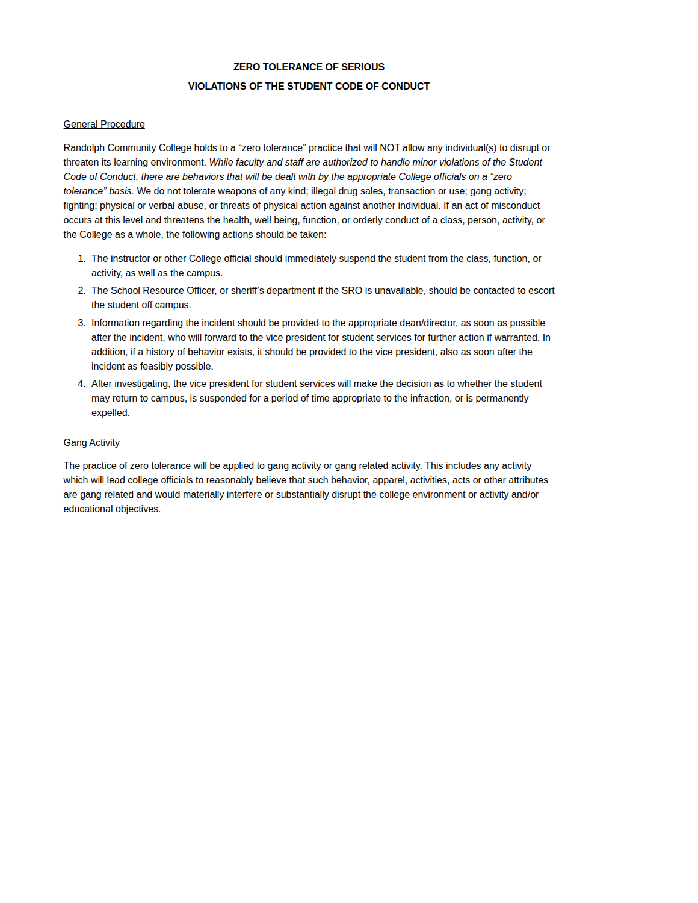Zero Tolerance of Serious
Violations of the Student Code of Conduct
General Procedure
Randolph Community College holds to a “zero tolerance” practice that will NOT allow any individual(s) to disrupt or threaten its learning environment. While faculty and staff are authorized to handle minor violations of the Student Code of Conduct, there are behaviors that will be dealt with by the appropriate College officials on a “zero tolerance” basis. We do not tolerate weapons of any kind; illegal drug sales, transaction or use; gang activity; fighting; physical or verbal abuse, or threats of physical action against another individual. If an act of misconduct occurs at this level and threatens the health, well being, function, or orderly conduct of a class, person, activity, or the College as a whole, the following actions should be taken:
The instructor or other College official should immediately suspend the student from the class, function, or activity, as well as the campus.
The School Resource Officer, or sheriff’s department if the SRO is unavailable, should be contacted to escort the student off campus.
Information regarding the incident should be provided to the appropriate dean/director, as soon as possible after the incident, who will forward to the vice president for student services for further action if warranted. In addition, if a history of behavior exists, it should be provided to the vice president, also as soon after the incident as feasibly possible.
After investigating, the vice president for student services will make the decision as to whether the student may return to campus, is suspended for a period of time appropriate to the infraction, or is permanently expelled.
Gang Activity
The practice of zero tolerance will be applied to gang activity or gang related activity. This includes any activity which will lead college officials to reasonably believe that such behavior, apparel, activities, acts or other attributes are gang related and would materially interfere or substantially disrupt the college environment or activity and/or educational objectives.